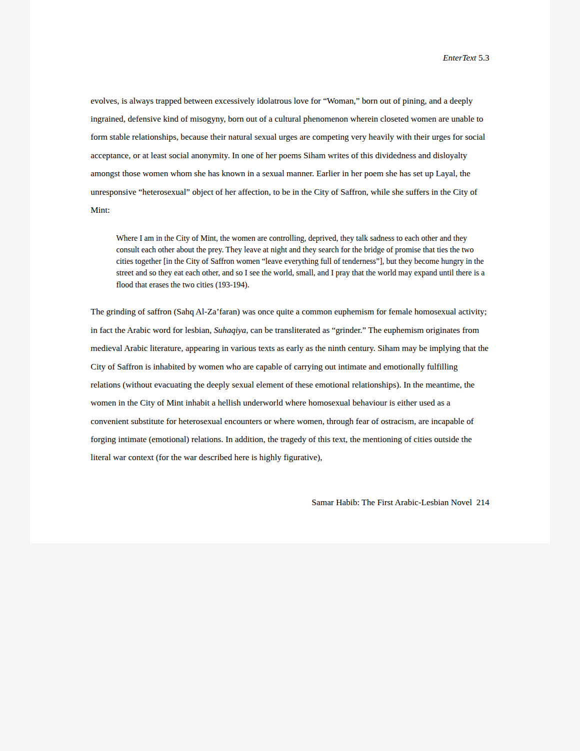EnterText 5.3
evolves, is always trapped between excessively idolatrous love for “Woman,” born out of pining, and a deeply ingrained, defensive kind of misogyny, born out of a cultural phenomenon wherein closeted women are unable to form stable relationships, because their natural sexual urges are competing very heavily with their urges for social acceptance, or at least social anonymity. In one of her poems Siham writes of this dividedness and disloyalty amongst those women whom she has known in a sexual manner. Earlier in her poem she has set up Layal, the unresponsive “heterosexual” object of her affection, to be in the City of Saffron, while she suffers in the City of Mint:
Where I am in the City of Mint, the women are controlling, deprived, they talk sadness to each other and they consult each other about the prey. They leave at night and they search for the bridge of promise that ties the two cities together [in the City of Saffron women “leave everything full of tenderness”], but they become hungry in the street and so they eat each other, and so I see the world, small, and I pray that the world may expand until there is a flood that erases the two cities (193-194).
The grinding of saffron (Sahq Al-Za’faran) was once quite a common euphemism for female homosexual activity; in fact the Arabic word for lesbian, Suhaqiya, can be transliterated as “grinder.” The euphemism originates from medieval Arabic literature, appearing in various texts as early as the ninth century. Siham may be implying that the City of Saffron is inhabited by women who are capable of carrying out intimate and emotionally fulfilling relations (without evacuating the deeply sexual element of these emotional relationships). In the meantime, the women in the City of Mint inhabit a hellish underworld where homosexual behaviour is either used as a convenient substitute for heterosexual encounters or where women, through fear of ostracism, are incapable of forging intimate (emotional) relations. In addition, the tragedy of this text, the mentioning of cities outside the literal war context (for the war described here is highly figurative),
Samar Habib: The First Arabic-Lesbian Novel 214